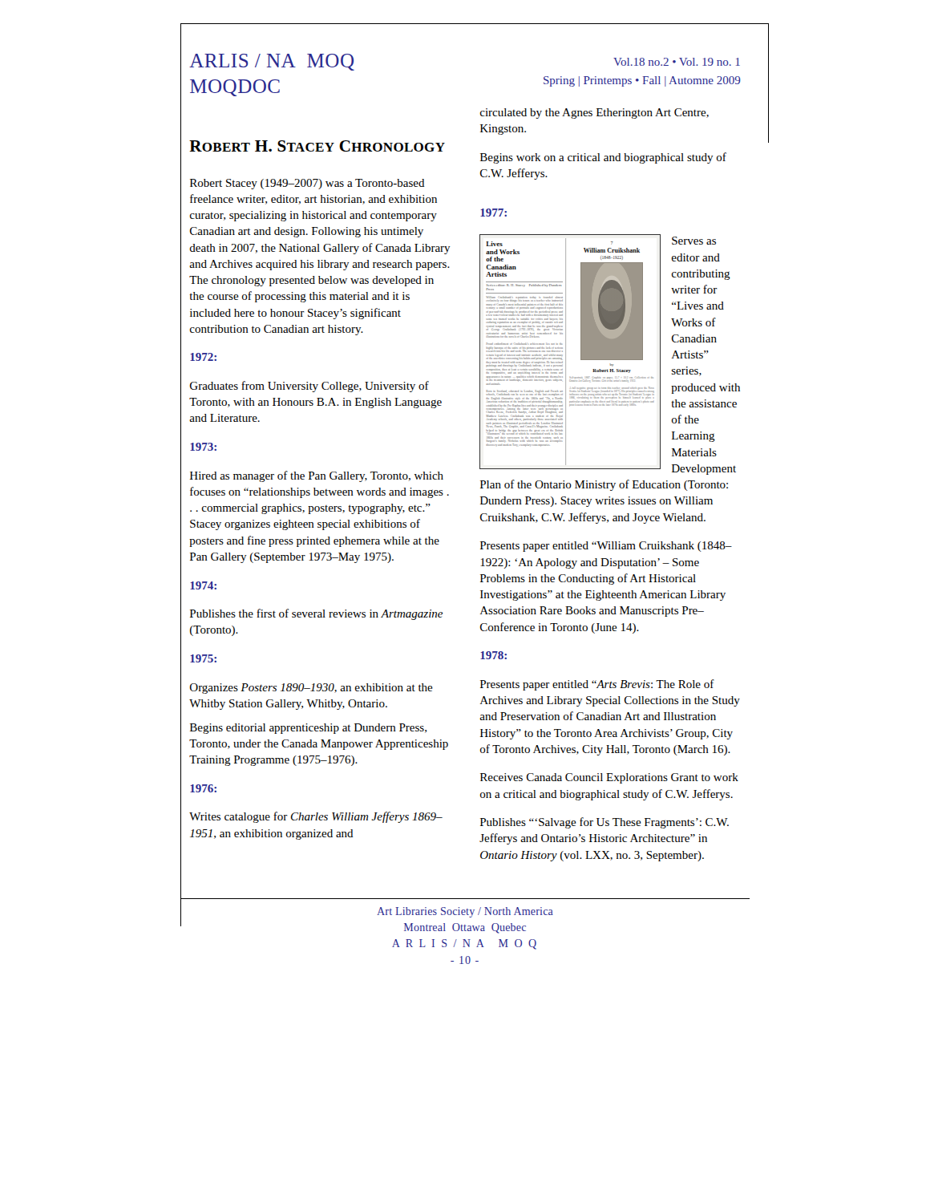ARLIS / NA MOQMOQDOC
Vol.18 no.2 • Vol. 19 no. 1
Spring | Printemps • Fall | Automne 2009
ROBERT H. STACEY CHRONOLOGY
Robert Stacey (1949–2007) was a Toronto-based freelance writer, editor, art historian, and exhibition curator, specializing in historical and contemporary Canadian art and design. Following his untimely death in 2007, the National Gallery of Canada Library and Archives acquired his library and research papers. The chronology presented below was developed in the course of processing this material and it is included here to honour Stacey’s significant contribution to Canadian art history.
1972:
Graduates from University College, University of Toronto, with an Honours B.A. in English Language and Literature.
1973:
Hired as manager of the Pan Gallery, Toronto, which focuses on “relationships between words and images . . . commercial graphics, posters, typography, etc.” Stacey organizes eighteen special exhibitions of posters and fine press printed ephemera while at the Pan Gallery (September 1973–May 1975).
1974:
Publishes the first of several reviews in Artmagazine (Toronto).
1975:
Organizes Posters 1890–1930, an exhibition at the Whitby Station Gallery, Whitby, Ontario.
Begins editorial apprenticeship at Dundern Press, Toronto, under the Canada Manpower Apprenticeship Training Programme (1975–1976).
1976:
Writes catalogue for Charles William Jefferys 1869–1951, an exhibition organized and
circulated by the Agnes Etherington Art Centre, Kingston.
Begins work on a critical and biographical study of C.W. Jefferys.
1977:
Lives
and Works
of the
Canadian
Artists
Series editor: R. H. Stacey Published by Dundern Press
William Cruikshank’s reputation today is founded almost exclusively on four things: his tenure as a teacher who instructed many of Canada’s most influential painters of the first half of this century; a small number of portraits and engraved reproductions of pen-and-ink drawings he produced for the periodical press; and a few water-colour studies he had with a documentary interest and some ten framed works he suitable for critics and buyers; his enduring reputation as an exemplar of probity, of caustic wit and cynical temperament; and the fact that he was the grand-nephew of George Cruikshank (1792–1878), the great Victorian caricaturist and humorous artist best remembered for his illustrations for the novels of Charles Dickens.
Proud embodiment of Cruikshank’s achievement lies not in the highly baroque of the satire of his pictures and the lack of serious research into his life and work. The seriousness one can discover a certain legend of interest and intrinsic aesthetic, and whilst many of the anecdotes concerning his habits and principles are amusing, they must be treated with some degree of suspicion. He has coined paintings and drawings by Cruikshank indicate, if not a personal composition, then at least a certain sensibility, a certain sense of the comparative, and an unyielding interest in the forms and appearances in nature — qualities which demonstrate themselves in the treatment of landscape, domestic interiors, genre subjects, and animals.
Born in Scotland, educated in London, English and French art schools, Cruikshank can be seen as one of the last exemplars of the English illustrative style of the 1860s and ’70s, a Nordic American reduction of the tradition of pictorial draughtsmanship, established by the Pre-Raphaelites and their younger disciples and contemporaries. Among the latter were such personages as Charles Keene, Frederick Sandys, Arthur Boyd Houghton, and Matthew Lawless. Cruikshank was a student of the Royal Academy schools, and others, particularly those associated with such painters as illustrated periodicals as the London Illustrated News, Punch, The Graphic, and Cassell’s Magazine. Cruikshank helped to bridge the gap between the great era of the British “illustrators” the second of which he contributed work in his late 1860s and their successors in the twentieth century, such as Sargent’s family. Nicholas with which he was an accomplice discovery and modern Tory, exemplary contemporaries.
7
William Cruikshank
(1848–1922)
by
Robert H. Stacey
Self-portrait, 1887. Graphite on paper, 15.7 × 10.2 cm. Collection of the Ontario Art Gallery, Toronto. Gift of the artist’s family, 1922.
A full negative group set in form this teacher, around which grew the Nova Scotia Art Students’ League (founded in 1877). His principles caused a strong influence on the young artists who set up the Toronto Art Students’ League in 1886, circulating to them the perception he himself learned to place a particular emphasis on the direct and literal in pattern to pattern’s photo and print lessons from in Paris on the later 1870s and early 1880s.
Serves as editor and contributing writer for “Lives and Works of Canadian Artists” series, produced with the assistance of the Learning Materials Development Plan of the Ontario Ministry of Education (Toronto: Dundern Press). Stacey writes issues on William Cruikshank, C.W. Jefferys, and Joyce Wieland.
Presents paper entitled “William Cruikshank (1848–1922): ‘An Apology and Disputation’ – Some Problems in the Conducting of Art Historical Investigations” at the Eighteenth American Library Association Rare Books and Manuscripts Pre–Conference in Toronto (June 14).
1978:
Presents paper entitled “Arts Brevis: The Role of Archives and Library Special Collections in the Study and Preservation of Canadian Art and Illustration History” to the Toronto Area Archivists’ Group, City of Toronto Archives, City Hall, Toronto (March 16).
Receives Canada Council Explorations Grant to work on a critical and biographical study of C.W. Jefferys.
Publishes “‘Salvage for Us These Fragments’: C.W. Jefferys and Ontario’s Historic Architecture” in Ontario History (vol. LXX, no. 3, September).
Art Libraries Society / North America
Montreal Ottawa Quebec
A R L I S / N A M O Q
- 10 -